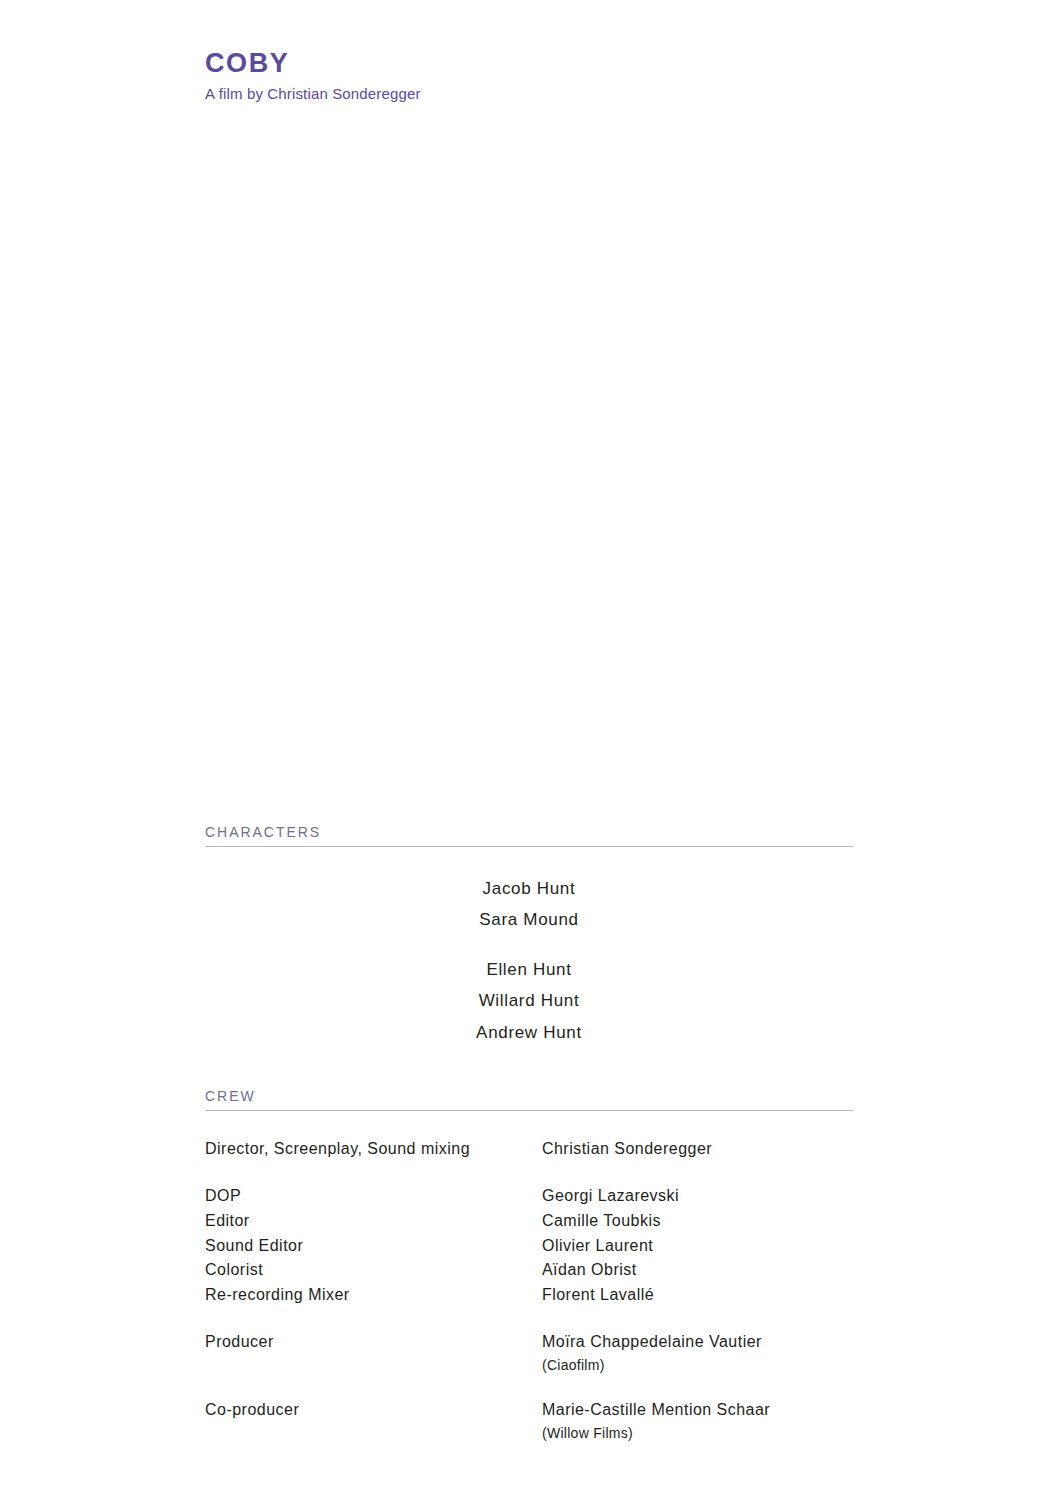Coby
A film by Christian Sonderegger
Characters
Jacob Hunt
Sara Mound
Ellen Hunt
Willard Hunt
Andrew Hunt
Crew
| Director, Screenplay, Sound mixing | Christian Sonderegger |
| DOP | Georgi Lazarevski |
| Editor | Camille Toubkis |
| Sound Editor | Olivier Laurent |
| Colorist | Aïdan Obrist |
| Re-recording Mixer | Florent Lavallé |
| Producer | Moïra Chappedelaine Vautier (Ciaofilm) |
| Co-producer | Marie-Castille Mention Schaar (Willow Films) |